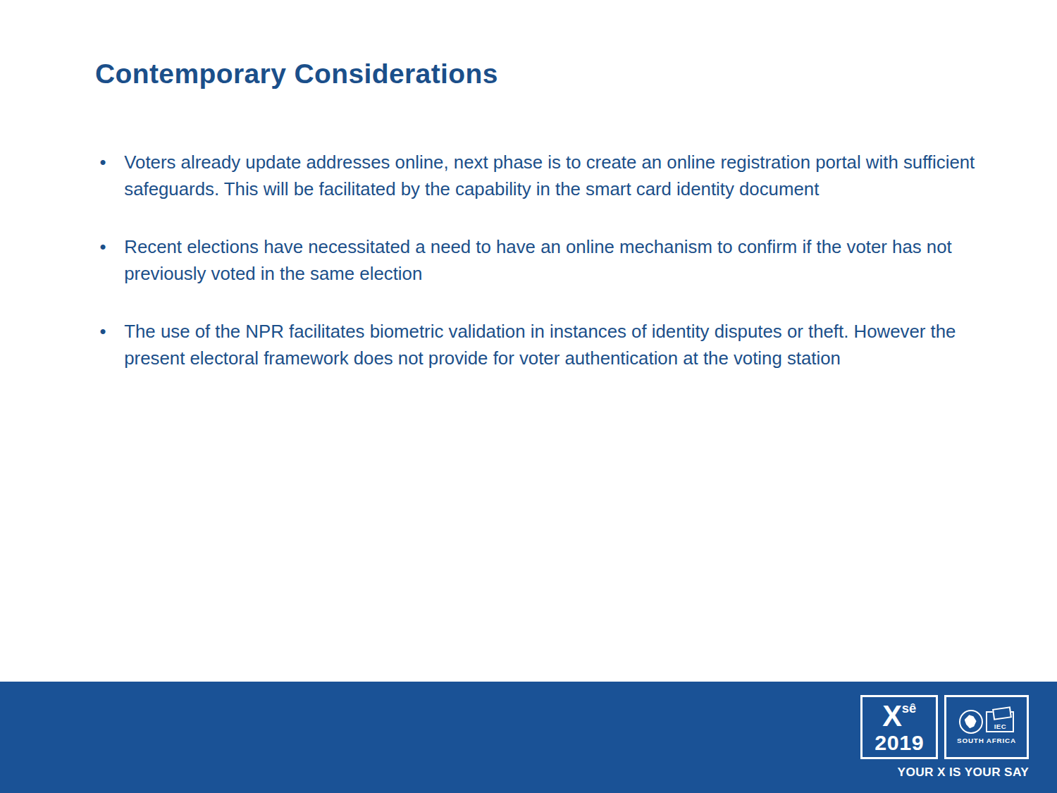Contemporary Considerations
Voters already update addresses online, next phase is to create an online registration portal with sufficient safeguards. This will be facilitated by the capability in the smart card identity document
Recent elections have necessitated a need to have an online mechanism to confirm if the voter has not previously voted in the same election
The use of the NPR facilitates biometric validation in instances of identity disputes or theft. However the present electoral framework does not provide for voter authentication at the voting station
Xsê
2019
South Africa
Your X is Your Say